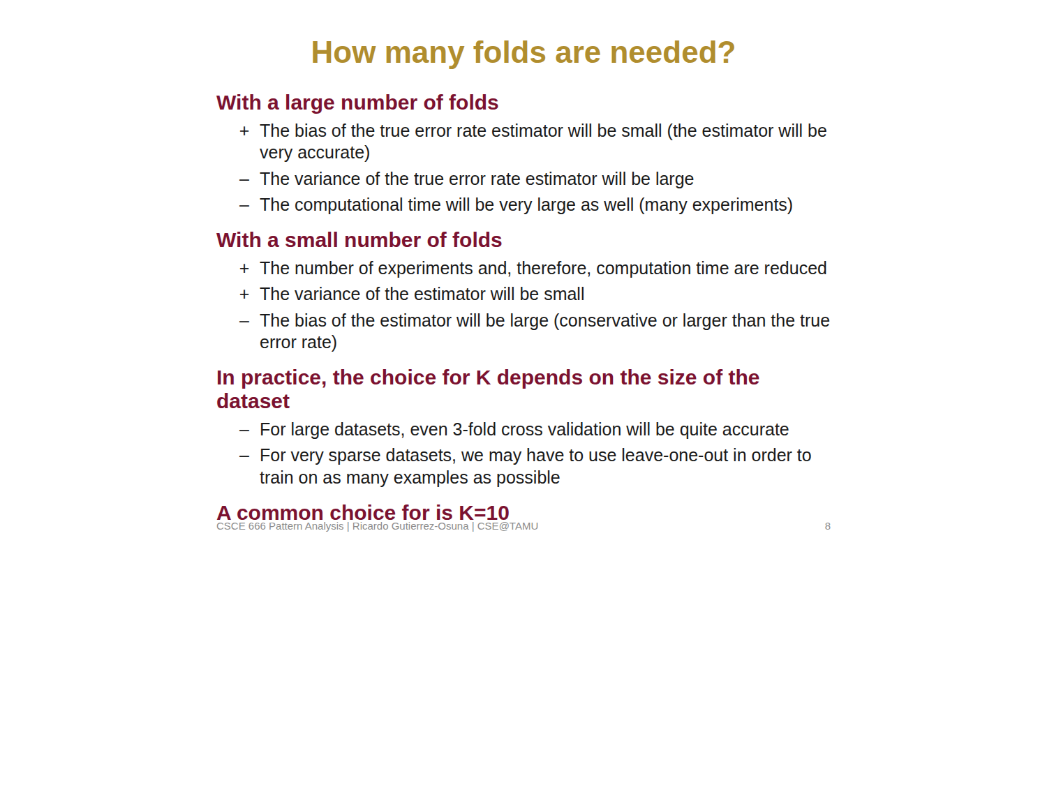How many folds are needed?
With a large number of folds
+The bias of the true error rate estimator will be small (the estimator will be very accurate)
–The variance of the true error rate estimator will be large
–The computational time will be very large as well (many experiments)
With a small number of folds
+The number of experiments and, therefore, computation time are reduced
+The variance of the estimator will be small
–The bias of the estimator will be large (conservative or larger than the true error rate)
In practice, the choice for K depends on the size of the dataset
–For large datasets, even 3-fold cross validation will be quite accurate
–For very sparse datasets, we may have to use leave-one-out in order to train on as many examples as possible
A common choice for is K=10
CSCE 666 Pattern Analysis | Ricardo Gutierrez-Osuna | CSE@TAMU 8